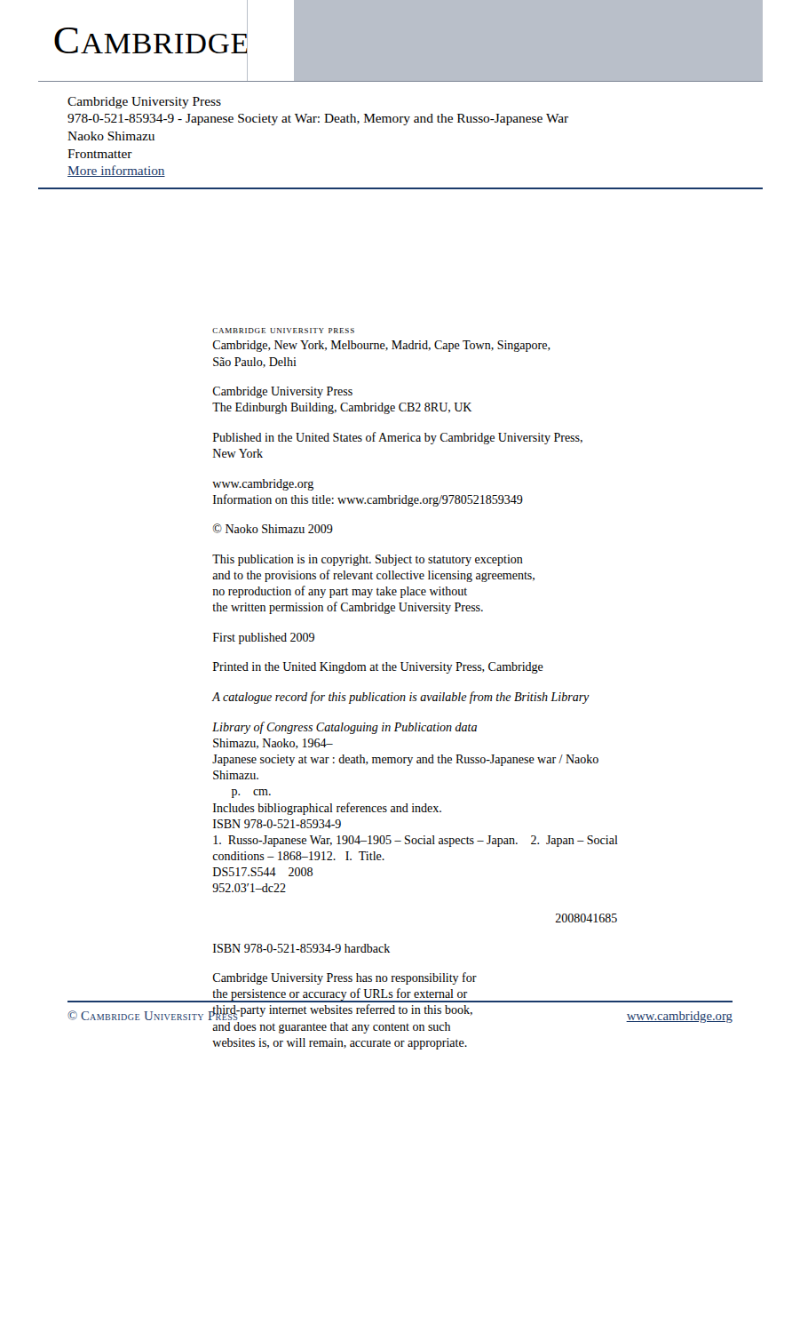CAMBRIDGE
Cambridge University Press
978-0-521-85934-9 - Japanese Society at War: Death, Memory and the Russo-Japanese War
Naoko Shimazu
Frontmatter
More information
cambridge university press
Cambridge, New York, Melbourne, Madrid, Cape Town, Singapore,
São Paulo, Delhi
Cambridge University Press
The Edinburgh Building, Cambridge CB2 8RU, UK
Published in the United States of America by Cambridge University Press,
New York
www.cambridge.org
Information on this title: www.cambridge.org/9780521859349
© Naoko Shimazu 2009
This publication is in copyright. Subject to statutory exception
and to the provisions of relevant collective licensing agreements,
no reproduction of any part may take place without
the written permission of Cambridge University Press.
First published 2009
Printed in the United Kingdom at the University Press, Cambridge
A catalogue record for this publication is available from the British Library
Library of Congress Cataloguing in Publication data
Shimazu, Naoko, 1964–
Japanese society at war : death, memory and the Russo-Japanese war / Naoko
Shimazu.
p. cm.
Includes bibliographical references and index.
ISBN 978-0-521-85934-9
1. Russo-Japanese War, 1904–1905 – Social aspects – Japan. 2. Japan – Social
conditions – 1868–1912. I. Title.
DS517.S544 2008
952.03′1–dc22
2008041685
ISBN 978-0-521-85934-9 hardback
Cambridge University Press has no responsibility for
the persistence or accuracy of URLs for external or
third-party internet websites referred to in this book,
and does not guarantee that any content on such
websites is, or will remain, accurate or appropriate.
© Cambridge University Press
www.cambridge.org